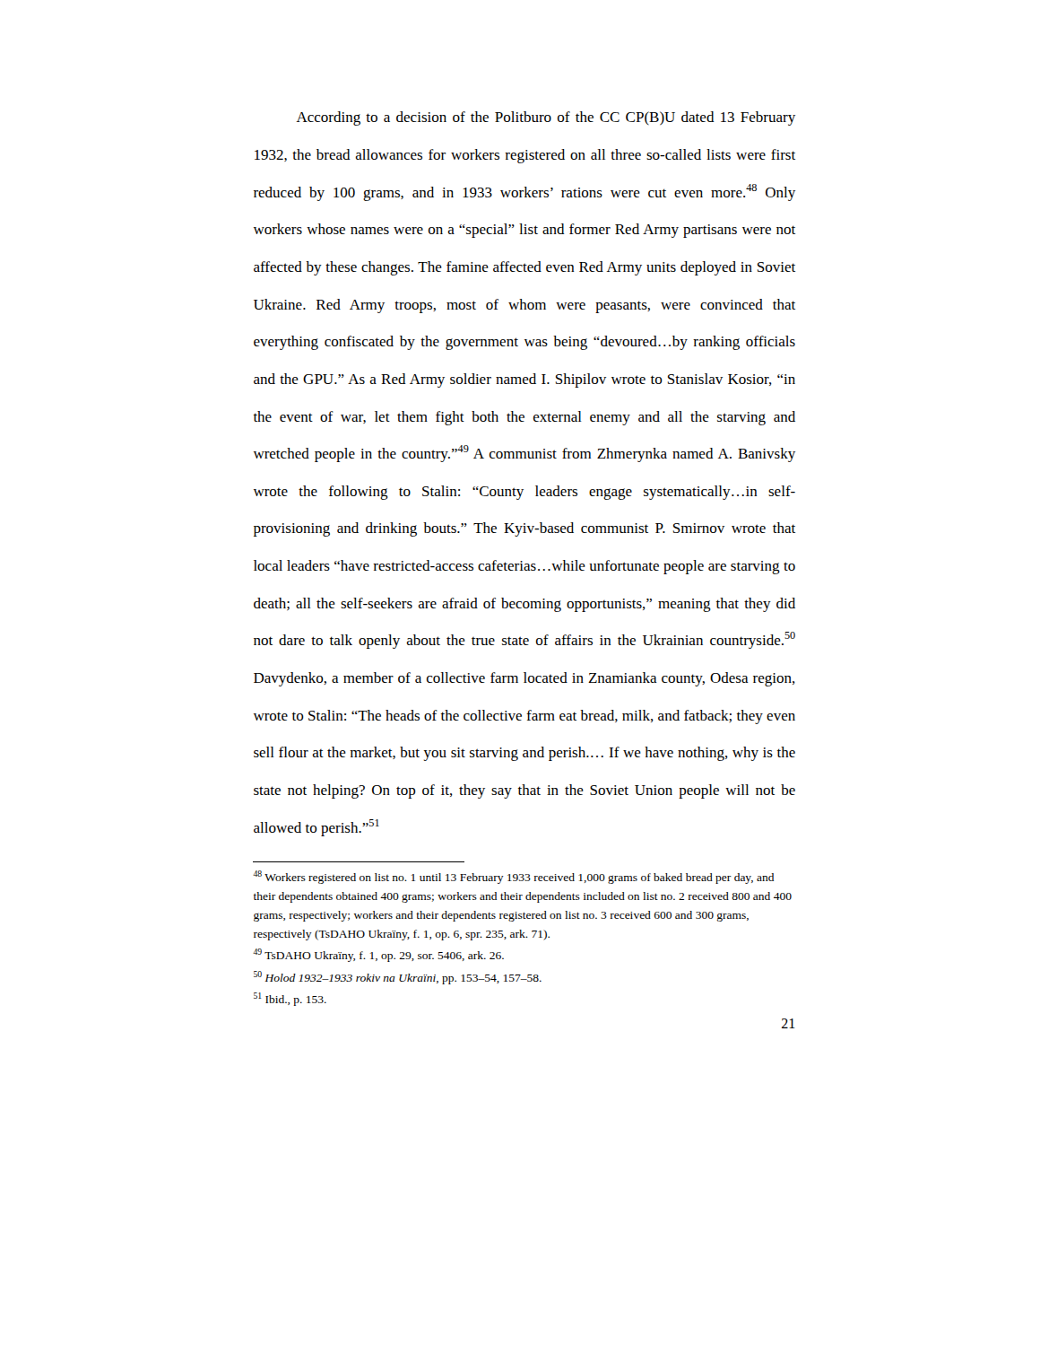According to a decision of the Politburo of the CC CP(B)U dated 13 February 1932, the bread allowances for workers registered on all three so-called lists were first reduced by 100 grams, and in 1933 workers’ rations were cut even more.48 Only workers whose names were on a “special” list and former Red Army partisans were not affected by these changes. The famine affected even Red Army units deployed in Soviet Ukraine. Red Army troops, most of whom were peasants, were convinced that everything confiscated by the government was being “devoured…by ranking officials and the GPU.” As a Red Army soldier named I. Shipilov wrote to Stanislav Kosior, “in the event of war, let them fight both the external enemy and all the starving and wretched people in the country.”49 A communist from Zhmerynka named A. Banivsky wrote the following to Stalin: “County leaders engage systematically…in self-provisioning and drinking bouts.” The Kyiv-based communist P. Smirnov wrote that local leaders “have restricted-access cafeterias…while unfortunate people are starving to death; all the self-seekers are afraid of becoming opportunists,” meaning that they did not dare to talk openly about the true state of affairs in the Ukrainian countryside.50 Davydenko, a member of a collective farm located in Znamianka county, Odesa region, wrote to Stalin: “The heads of the collective farm eat bread, milk, and fatback; they even sell flour at the market, but you sit starving and perish.… If we have nothing, why is the state not helping? On top of it, they say that in the Soviet Union people will not be allowed to perish.”51
48 Workers registered on list no. 1 until 13 February 1933 received 1,000 grams of baked bread per day, and their dependents obtained 400 grams; workers and their dependents included on list no. 2 received 800 and 400 grams, respectively; workers and their dependents registered on list no. 3 received 600 and 300 grams, respectively (TsDAHO Ukraïny, f. 1, op. 6, spr. 235, ark. 71).
49 TsDAHO Ukraïny, f. 1, op. 29, sor. 5406, ark. 26.
50 Holod 1932–1933 rokiv na Ukraïni, pp. 153–54, 157–58.
51 Ibid., p. 153.
21